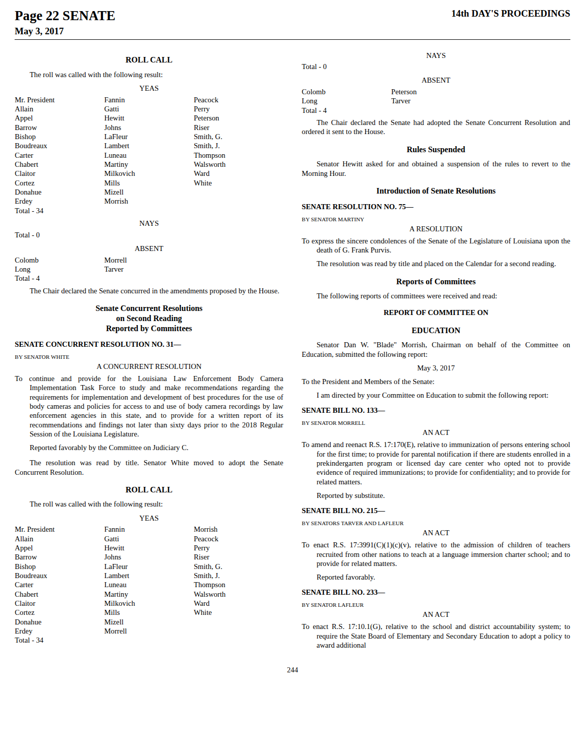Page 22 SENATE
14th DAY'S PROCEEDINGS
May 3, 2017
ROLL CALL
The roll was called with the following result:
YEAS
| Mr. President | Fannin | Peacock |
| Allain | Gatti | Perry |
| Appel | Hewitt | Peterson |
| Barrow | Johns | Riser |
| Bishop | LaFleur | Smith, G. |
| Boudreaux | Lambert | Smith, J. |
| Carter | Luneau | Thompson |
| Chabert | Martiny | Walsworth |
| Claitor | Milkovich | Ward |
| Cortez | Mills | White |
| Donahue | Mizell | |
| Erdey | Morrish | |
| Total - 34 | | |
NAYS
Total - 0
ABSENT
| Colomb | Morrell | |
| Long | Tarver | |
| Total - 4 | | |
The Chair declared the Senate concurred in the amendments proposed by the House.
Senate Concurrent Resolutions
on Second Reading
Reported by Committees
SENATE CONCURRENT RESOLUTION NO. 31—
BY SENATOR WHITE
A CONCURRENT RESOLUTION
To continue and provide for the Louisiana Law Enforcement Body Camera Implementation Task Force to study and make recommendations regarding the requirements for implementation and development of best procedures for the use of body cameras and policies for access to and use of body camera recordings by law enforcement agencies in this state, and to provide for a written report of its recommendations and findings not later than sixty days prior to the 2018 Regular Session of the Louisiana Legislature.
Reported favorably by the Committee on Judiciary C.
The resolution was read by title. Senator White moved to adopt the Senate Concurrent Resolution.
ROLL CALL
The roll was called with the following result:
YEAS
| Mr. President | Fannin | Morrish |
| Allain | Gatti | Peacock |
| Appel | Hewitt | Perry |
| Barrow | Johns | Riser |
| Bishop | LaFleur | Smith, G. |
| Boudreaux | Lambert | Smith, J. |
| Carter | Luneau | Thompson |
| Chabert | Martiny | Walsworth |
| Claitor | Milkovich | Ward |
| Cortez | Mills | White |
| Donahue | Mizell | |
| Erdey | Morrell | |
| Total - 34 | | |
NAYS
Total - 0
ABSENT
| Colomb | Peterson | |
| Long | Tarver | |
| Total - 4 | | |
The Chair declared the Senate had adopted the Senate Concurrent Resolution and ordered it sent to the House.
Rules Suspended
Senator Hewitt asked for and obtained a suspension of the rules to revert to the Morning Hour.
Introduction of Senate Resolutions
SENATE RESOLUTION NO. 75—
BY SENATOR MARTINY
A RESOLUTION
To express the sincere condolences of the Senate of the Legislature of Louisiana upon the death of G. Frank Purvis.
The resolution was read by title and placed on the Calendar for a second reading.
Reports of Committees
The following reports of committees were received and read:
REPORT OF COMMITTEE ON
EDUCATION
Senator Dan W. "Blade" Morrish, Chairman on behalf of the Committee on Education, submitted the following report:
May 3, 2017
To the President and Members of the Senate:
I am directed by your Committee on Education to submit the following report:
SENATE BILL NO. 133—
BY SENATOR MORRELL
AN ACT
To amend and reenact R.S. 17:170(E), relative to immunization of persons entering school for the first time; to provide for parental notification if there are students enrolled in a prekindergarten program or licensed day care center who opted not to provide evidence of required immunizations; to provide for confidentiality; and to provide for related matters.
Reported by substitute.
SENATE BILL NO. 215—
BY SENATORS TARVER AND LAFLEUR
AN ACT
To enact R.S. 17:3991(C)(1)(c)(v), relative to the admission of children of teachers recruited from other nations to teach at a language immersion charter school; and to provide for related matters.
Reported favorably.
SENATE BILL NO. 233—
BY SENATOR LAFLEUR
AN ACT
To enact R.S. 17:10.1(G), relative to the school and district accountability system; to require the State Board of Elementary and Secondary Education to adopt a policy to award additional
244